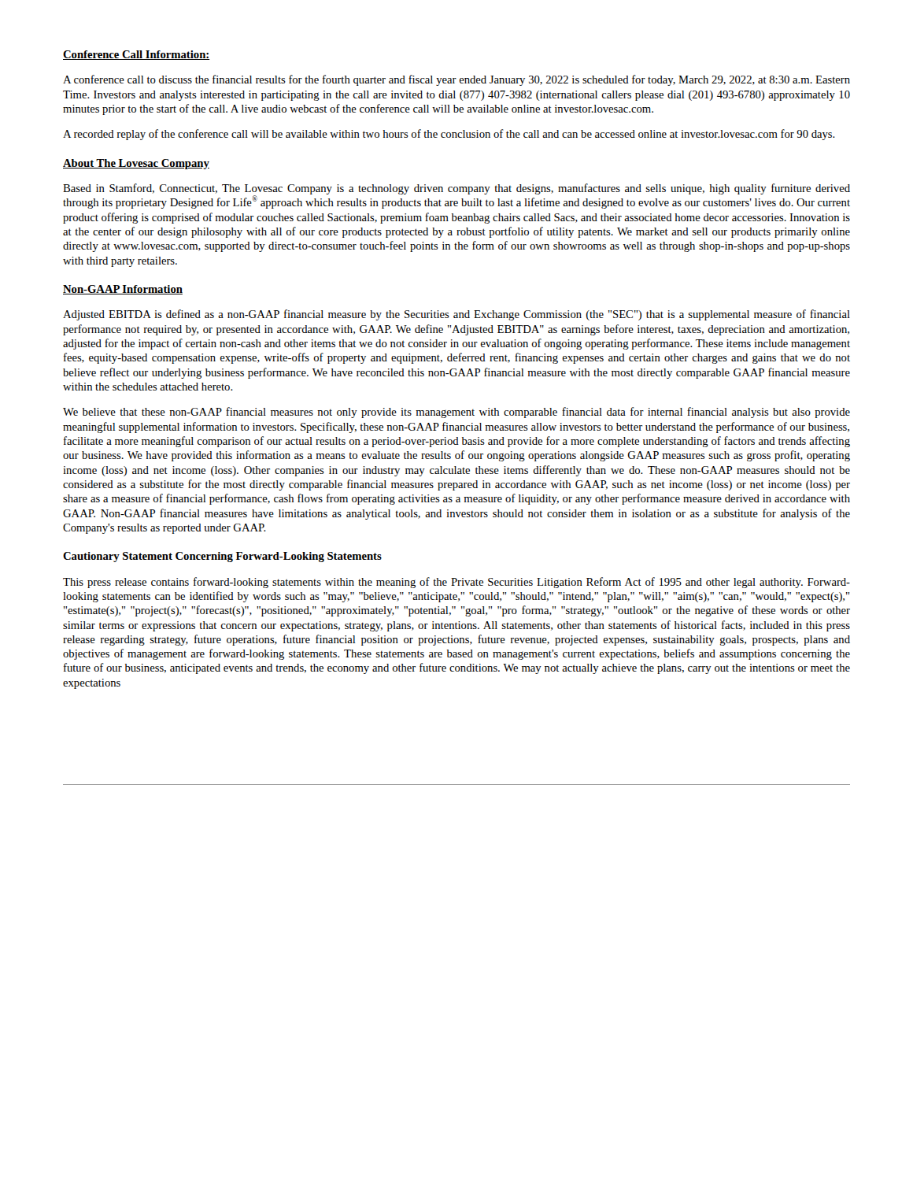Conference Call Information:
A conference call to discuss the financial results for the fourth quarter and fiscal year ended January 30, 2022 is scheduled for today, March 29, 2022, at 8:30 a.m. Eastern Time. Investors and analysts interested in participating in the call are invited to dial (877) 407-3982 (international callers please dial (201) 493-6780) approximately 10 minutes prior to the start of the call. A live audio webcast of the conference call will be available online at investor.lovesac.com.
A recorded replay of the conference call will be available within two hours of the conclusion of the call and can be accessed online at investor.lovesac.com for 90 days.
About The Lovesac Company
Based in Stamford, Connecticut, The Lovesac Company is a technology driven company that designs, manufactures and sells unique, high quality furniture derived through its proprietary Designed for Life® approach which results in products that are built to last a lifetime and designed to evolve as our customers' lives do. Our current product offering is comprised of modular couches called Sactionals, premium foam beanbag chairs called Sacs, and their associated home decor accessories. Innovation is at the center of our design philosophy with all of our core products protected by a robust portfolio of utility patents. We market and sell our products primarily online directly at www.lovesac.com, supported by direct-to-consumer touch-feel points in the form of our own showrooms as well as through shop-in-shops and pop-up-shops with third party retailers.
Non-GAAP Information
Adjusted EBITDA is defined as a non-GAAP financial measure by the Securities and Exchange Commission (the "SEC") that is a supplemental measure of financial performance not required by, or presented in accordance with, GAAP. We define "Adjusted EBITDA" as earnings before interest, taxes, depreciation and amortization, adjusted for the impact of certain non-cash and other items that we do not consider in our evaluation of ongoing operating performance. These items include management fees, equity-based compensation expense, write-offs of property and equipment, deferred rent, financing expenses and certain other charges and gains that we do not believe reflect our underlying business performance. We have reconciled this non-GAAP financial measure with the most directly comparable GAAP financial measure within the schedules attached hereto.
We believe that these non-GAAP financial measures not only provide its management with comparable financial data for internal financial analysis but also provide meaningful supplemental information to investors. Specifically, these non-GAAP financial measures allow investors to better understand the performance of our business, facilitate a more meaningful comparison of our actual results on a period-over-period basis and provide for a more complete understanding of factors and trends affecting our business. We have provided this information as a means to evaluate the results of our ongoing operations alongside GAAP measures such as gross profit, operating income (loss) and net income (loss). Other companies in our industry may calculate these items differently than we do. These non-GAAP measures should not be considered as a substitute for the most directly comparable financial measures prepared in accordance with GAAP, such as net income (loss) or net income (loss) per share as a measure of financial performance, cash flows from operating activities as a measure of liquidity, or any other performance measure derived in accordance with GAAP. Non-GAAP financial measures have limitations as analytical tools, and investors should not consider them in isolation or as a substitute for analysis of the Company's results as reported under GAAP.
Cautionary Statement Concerning Forward-Looking Statements
This press release contains forward-looking statements within the meaning of the Private Securities Litigation Reform Act of 1995 and other legal authority. Forward-looking statements can be identified by words such as "may," "believe," "anticipate," "could," "should," "intend," "plan," "will," "aim(s)," "can," "would," "expect(s)," "estimate(s)," "project(s)," "forecast(s)", "positioned," "approximately," "potential," "goal," "pro forma," "strategy," "outlook" or the negative of these words or other similar terms or expressions that concern our expectations, strategy, plans, or intentions. All statements, other than statements of historical facts, included in this press release regarding strategy, future operations, future financial position or projections, future revenue, projected expenses, sustainability goals, prospects, plans and objectives of management are forward-looking statements. These statements are based on management's current expectations, beliefs and assumptions concerning the future of our business, anticipated events and trends, the economy and other future conditions. We may not actually achieve the plans, carry out the intentions or meet the expectations